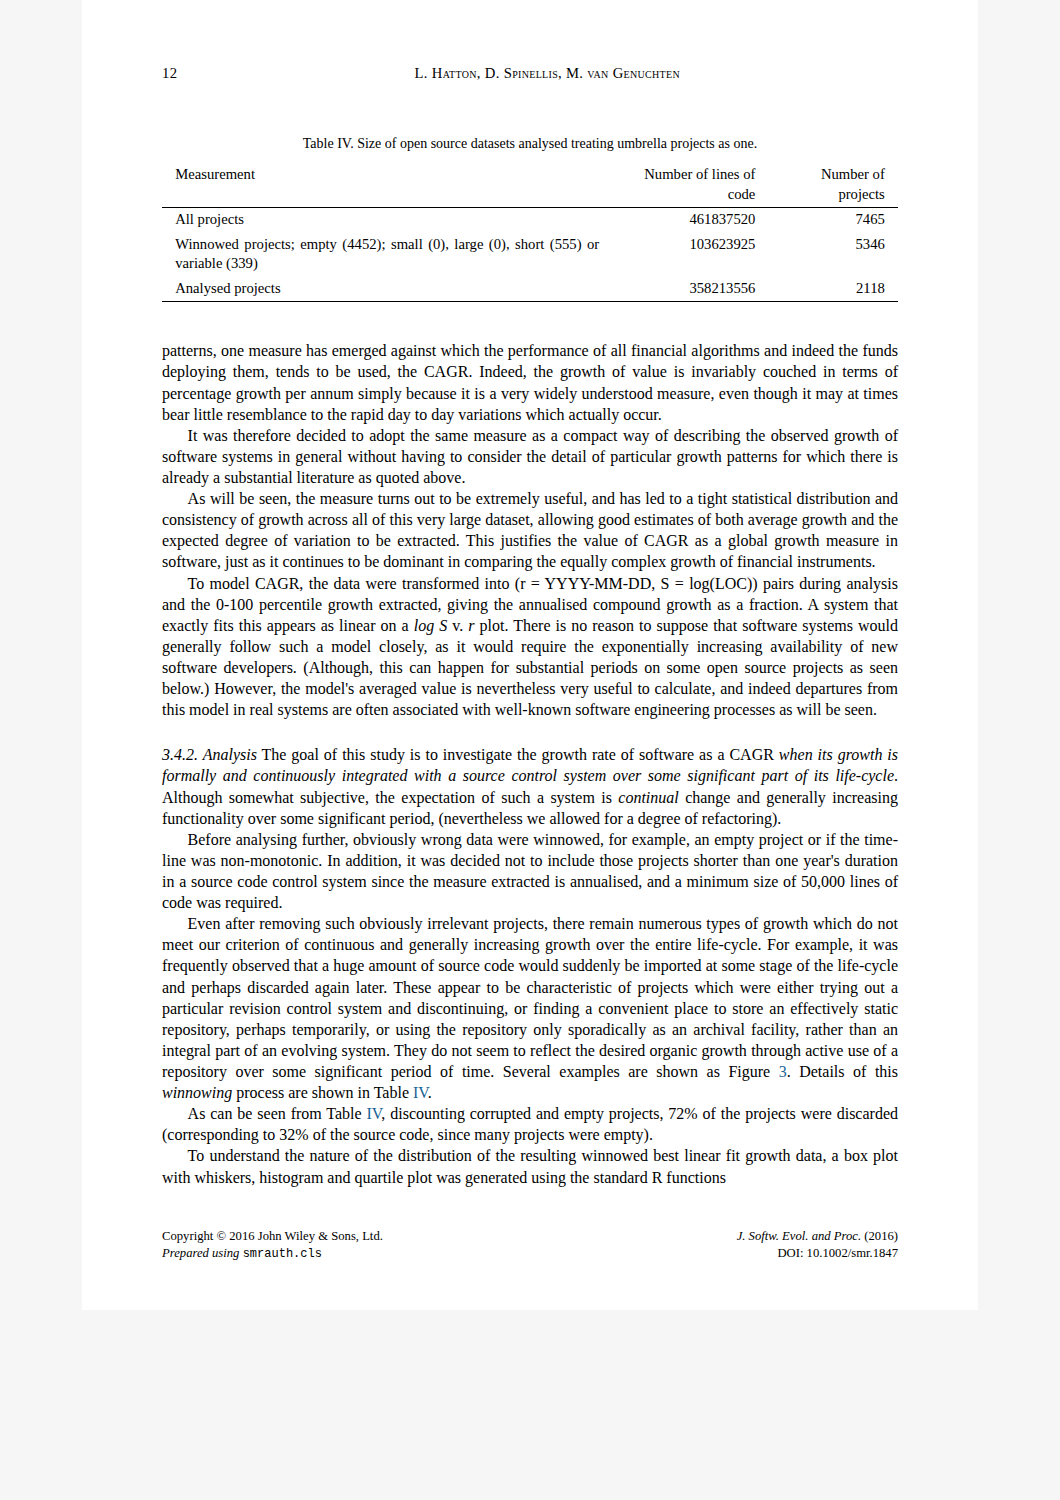12 L. Hatton, D. Spinellis, M. van Genuchten
Table IV. Size of open source datasets analysed treating umbrella projects as one.
| Measurement | Number of lines of code | Number of projects |
| --- | --- | --- |
| All projects | 461837520 | 7465 |
| Winnowed projects; empty (4452); small (0), large (0), short (555) or variable (339) | 103623925 | 5346 |
| Analysed projects | 358213556 | 2118 |
patterns, one measure has emerged against which the performance of all financial algorithms and indeed the funds deploying them, tends to be used, the CAGR. Indeed, the growth of value is invariably couched in terms of percentage growth per annum simply because it is a very widely understood measure, even though it may at times bear little resemblance to the rapid day to day variations which actually occur.
It was therefore decided to adopt the same measure as a compact way of describing the observed growth of software systems in general without having to consider the detail of particular growth patterns for which there is already a substantial literature as quoted above.
As will be seen, the measure turns out to be extremely useful, and has led to a tight statistical distribution and consistency of growth across all of this very large dataset, allowing good estimates of both average growth and the expected degree of variation to be extracted. This justifies the value of CAGR as a global growth measure in software, just as it continues to be dominant in comparing the equally complex growth of financial instruments.
To model CAGR, the data were transformed into (r = YYYY-MM-DD, S = log(LOC)) pairs during analysis and the 0-100 percentile growth extracted, giving the annualised compound growth as a fraction. A system that exactly fits this appears as linear on a log S v. r plot. There is no reason to suppose that software systems would generally follow such a model closely, as it would require the exponentially increasing availability of new software developers. (Although, this can happen for substantial periods on some open source projects as seen below.) However, the model's averaged value is nevertheless very useful to calculate, and indeed departures from this model in real systems are often associated with well-known software engineering processes as will be seen.
3.4.2. Analysis The goal of this study is to investigate the growth rate of software as a CAGR when its growth is formally and continuously integrated with a source control system over some significant part of its life-cycle. Although somewhat subjective, the expectation of such a system is continual change and generally increasing functionality over some significant period, (nevertheless we allowed for a degree of refactoring).
Before analysing further, obviously wrong data were winnowed, for example, an empty project or if the time-line was non-monotonic. In addition, it was decided not to include those projects shorter than one year's duration in a source code control system since the measure extracted is annualised, and a minimum size of 50,000 lines of code was required.
Even after removing such obviously irrelevant projects, there remain numerous types of growth which do not meet our criterion of continuous and generally increasing growth over the entire life-cycle. For example, it was frequently observed that a huge amount of source code would suddenly be imported at some stage of the life-cycle and perhaps discarded again later. These appear to be characteristic of projects which were either trying out a particular revision control system and discontinuing, or finding a convenient place to store an effectively static repository, perhaps temporarily, or using the repository only sporadically as an archival facility, rather than an integral part of an evolving system. They do not seem to reflect the desired organic growth through active use of a repository over some significant period of time. Several examples are shown as Figure 3. Details of this winnowing process are shown in Table IV.
As can be seen from Table IV, discounting corrupted and empty projects, 72% of the projects were discarded (corresponding to 32% of the source code, since many projects were empty).
To understand the nature of the distribution of the resulting winnowed best linear fit growth data, a box plot with whiskers, histogram and quartile plot was generated using the standard R functions
Copyright © 2016 John Wiley & Sons, Ltd.
Prepared using smrauth.cls
J. Softw. Evol. and Proc. (2016)
DOI: 10.1002/smr.1847